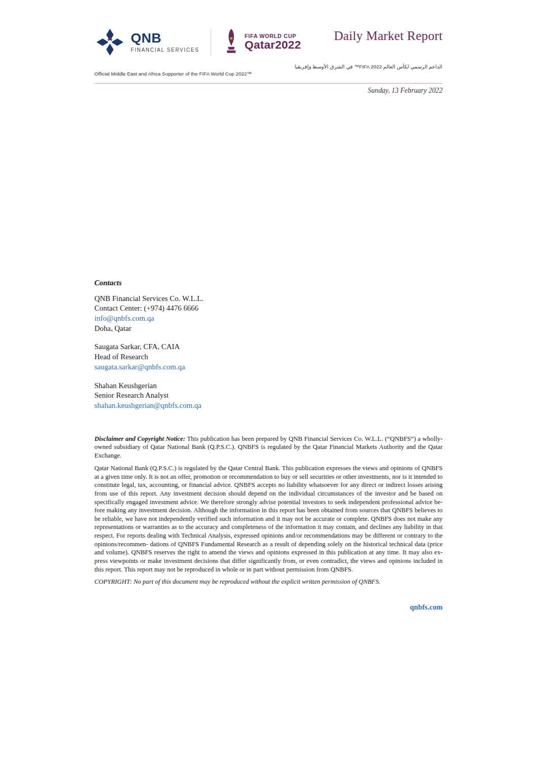QNB
Financial Services
FIFA World Cup
Qatar2022
Daily Market Report
الداعم الرسمي لكأس العالم FIFA 2022™ في الشرق الأوسط وإفريقيا
Official Middle East and Africa Supporter of the FIFA World Cup 2022™
Sunday, 13 February 2022
Contacts
QNB Financial Services Co. W.L.L. Contact Center: (+974) 4476 6666
info@qnbfs.com.qa
Doha, Qatar
Saugata Sarkar, CFA, CAIA Head of Research saugata.sarkar@qnbfs.com.qa
Shahan Keushgerian Senior Research Analyst shahan.keushgerian@qnbfs.com.qa
Disclaimer and Copyright Notice: This publication has been prepared by QNB Financial Services Co. W.L.L. (“QNBFS”) a wholly-owned subsidiary of Qatar National Bank (Q.P.S.C.). QNBFS is regulated by the Qatar Financial Markets Authority and the Qatar Exchange.
Qatar National Bank (Q.P.S.C.) is regulated by the Qatar Central Bank. This publication expresses the views and opinions of QNBFS at a given time only. It is not an offer, promotion or recommendation to buy or sell securities or other investments, nor is it intended to constitute legal, tax, accounting, or financial advice. QNBFS accepts no liability whatsoever for any direct or indirect losses arising from use of this report. Any investment decision should depend on the individual circumstances of the investor and be based on specifically engaged investment advice. We therefore strongly advise potential investors to seek independent professional advice before making any investment decision. Although the information in this report has been obtained from sources that QNBFS believes to be reliable, we have not independently verified such information and it may not be accurate or complete. QNBFS does not make any representations or warranties as to the accuracy and completeness of the information it may contain, and declines any liability in that respect. For reports dealing with Technical Analysis, expressed opinions and/or recommendations may be different or contrary to the opinions/recommen- dations of QNBFS Fundamental Research as a result of depending solely on the historical technical data (price and volume). QNBFS reserves the right to amend the views and opinions expressed in this publication at any time. It may also express viewpoints or make investment decisions that differ significantly from, or even contradict, the views and opinions included in this report. This report may not be reproduced in whole or in part without permission from QNBFS.
COPYRIGHT: No part of this document may be reproduced without the explicit written permission of QNBFS.
qnbfs.com